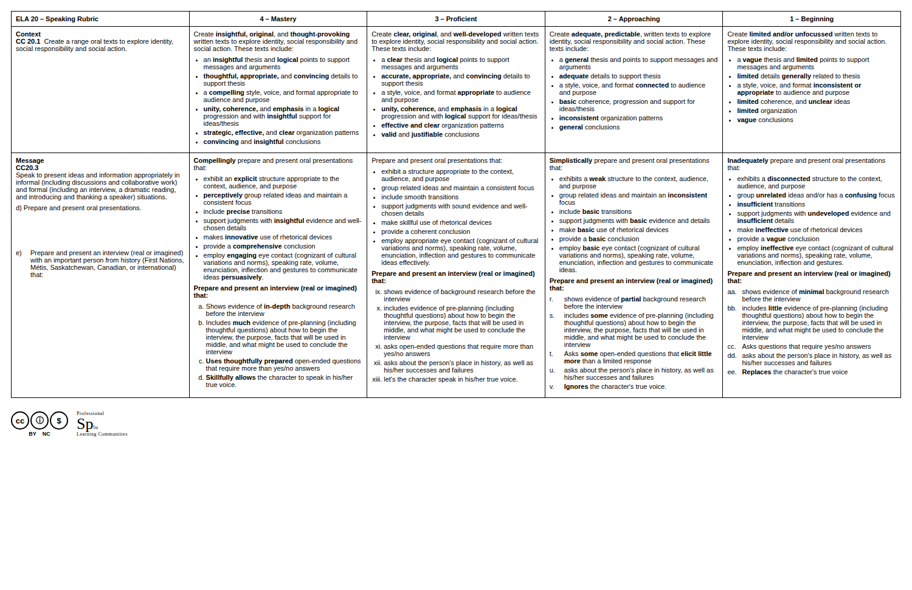| ELA 20 – Speaking Rubric | 4 – Mastery | 3 – Proficient | 2 – Approaching | 1 – Beginning |
| --- | --- | --- | --- | --- |
| Context CC 20.1 Create a range oral texts to explore identity, social responsibility and social action. | Create insightful, original , and thought-provoking written texts to explore identity, social responsibility and social action. These texts include: an insightful thesis and logical points to support messages and arguments thoughtful, appropriate, and convincing details to support thesis a compelling style, voice, and format appropriate to audience and purpose unity, coherence, and emphasis in a logical progression and with insightful support for ideas/thesis strategic, effective, and clear organization patterns convincing and insightful conclusions | Create clear, original , and well-developed written texts to explore identity, social responsibility and social action. These texts include: a clear thesis and logical points to support messages and arguments accurate, appropriate, and convincing details to support thesis a style, voice, and format appropriate to audience and purpose unity, coherence, and emphasis in a logical progression and with logical support for ideas/thesis effective and clear organization patterns valid and justifiable conclusions | Create adequate, predictable , written texts to explore identity, social responsibility and social action. These texts include: a general thesis and points to support messages and arguments adequate details to support thesis a style, voice, and format connected to audience and purpose basic coherence, progression and support for ideas/thesis inconsistent organization patterns general conclusions | Create limited and/or unfocussed written texts to explore identity, social responsibility and social action. These texts include: a vague thesis and limited points to support messages and arguments limited details generally related to thesis a style, voice, and format inconsistent or appropriate to audience and purpose limited coherence, and unclear ideas limited organization vague conclusions |
| Message CC20.3 Speak to present ideas and information appropriately in informal (including discussions and collaborative work) and formal (including an interview, a dramatic reading, and introducing and thanking a speaker) situations. d) Prepare and present oral presentations. e) Prepare and present an interview (real or imagined) with an important person from history (First Nations, Métis, Saskatchewan, Canadian, or international) that: | Compellingly prepare and present oral presentations that: exhibit an explicit structure appropriate to the context, audience, and purpose perceptively group related ideas and maintain a consistent focus include precise transitions support judgments with insightful evidence and well-chosen details makes innovative use of rhetorical devices provide a comprehensive conclusion employ engaging eye contact (cognizant of cultural variations and norms), speaking rate, volume, enunciation, inflection and gestures to communicate ideas persuasively . Prepare and present an interview (real or imagined) that: Shows evidence of in-depth background research before the interview Includes much evidence of pre-planning (including thoughtful questions) about how to begin the interview, the purpose, facts that will be used in middle, and what might be used to conclude the interview Uses thoughtfully prepared open-ended questions that require more than yes/no answers Skillfully allows the character to speak in his/her true voice. | Prepare and present oral presentations that: exhibit a structure appropriate to the context, audience, and purpose group related ideas and maintain a consistent focus include smooth transitions support judgments with sound evidence and well-chosen details make skillful use of rhetorical devices provide a coherent conclusion employ appropriate eye contact (cognizant of cultural variations and norms), speaking rate, volume, enunciation, inflection and gestures to communicate ideas effectively. Prepare and present an interview (real or imagined) that: shows evidence of background research before the interview includes evidence of pre-planning (including thoughtful questions) about how to begin the interview, the purpose, facts that will be used in middle, and what might be used to conclude the interview asks open-ended questions that require more than yes/no answers asks about the person's place in history, as well as his/her successes and failures let's the character speak in his/her true voice. | Simplistically prepare and present oral presentations that: exhibits a weak structure to the context, audience, and purpose group related ideas and maintain an inconsistent focus include basic transitions support judgments with basic evidence and details make basic use of rhetorical devices provide a basic conclusion employ basic eye contact (cognizant of cultural variations and norms), speaking rate, volume, enunciation, inflection and gestures to communicate ideas. Prepare and present an interview (real or imagined) that: r. shows evidence of partial background research before the interview s. includes some evidence of pre-planning (including thoughtful questions) about how to begin the interview, the purpose, facts that will be used in middle, and what might be used to conclude the interview t. Asks some open-ended questions that elicit little more than a limited response u. asks about the person's place in history, as well as his/her successes and failures v. Ignores the character's true voice. | Inadequately prepare and present oral presentations that: exhibits a disconnected structure to the context, audience, and purpose group unrelated ideas and/or has a confusing focus insufficient transitions support judgments with undeveloped evidence and insufficient details make ineffective use of rhetorical devices provide a vague conclusion employ ineffective eye contact (cognizant of cultural variations and norms), speaking rate, volume, enunciation, inflection and gestures. Prepare and present an interview (real or imagined) that: aa. shows evidence of minimal background research before the interview bb. includes little evidence of pre-planning (including thoughtful questions) about how to begin the interview, the purpose, facts that will be used in middle, and what might be used to conclude the interview cc. Asks questions that require yes/no answers dd. asks about the person's place in history, as well as his/her successes and failures ee. Replaces the character's true voice |
cc
ⓘ
$
BY NC
Professional Splu Learning Communities